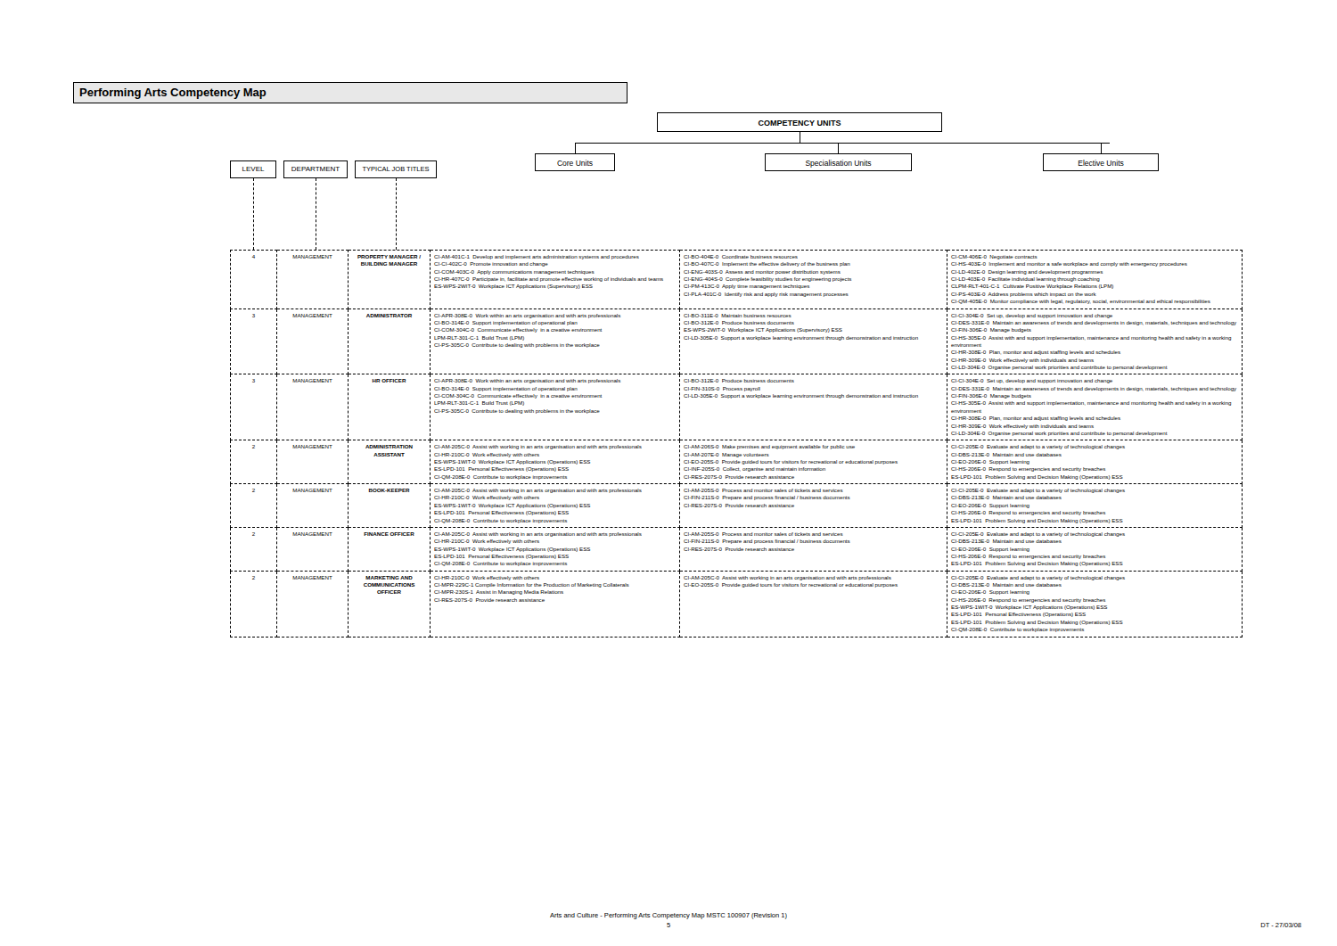Performing Arts Competency Map
COMPETENCY UNITS
Core Units
Specialisation Units
Elective Units
LEVEL
DEPARTMENT
TYPICAL JOB TITLES
| 4 | MANAGEMENT | PROPERTY MANAGER / BUILDING MANAGER | CI-AM-401C-1 Develop and implement arts administration systems and procedures CI-CI-402C-0 Promote innovation and change CI-COM-403C-0 Apply communications management techniques CI-HR-407C-0 Participate in, facilitate and promote effective working of individuals and teams ES-WPS-2WIT-0 Workplace ICT Applications (Supervisory) ESS | CI-BO-404E-0 Coordinate business resources CI-BO-407C-0 Implement the effective delivery of the business plan CI-ENG-403S-0 Assess and monitor power distribution systems CI-ENG-404S-0 Complete feasibility studies for engineering projects CI-PM-413C-0 Apply time management techniques CI-PLA-401C-0 Identify risk and apply risk management processes | CI-CM-406E-0 Negotiate contracts CI-HS-403E-0 Implement and monitor a safe workplace and comply with emergency procedures CI-LD-402E-0 Design learning and development programmes CI-LD-403E-0 Facilitate individual learning through coaching CLPM-RLT-401-C-1 Cultivate Positive Workplace Relations (LPM) CI-PS-403E-0 Address problems which impact on the work CI-QM-405E-0 Monitor compliance with legal, regulatory, social, environmental and ethical responsibilities |
| 3 | MANAGEMENT | ADMINISTRATOR | CI-APR-308E-0 Work within an arts organisation and with arts professionals CI-BO-314E-0 Support implementation of operational plan CI-COM-304C-0 Communicate effectively in a creative environment LPM-RLT-301-C-1 Build Trust (LPM) CI-PS-305C-0 Contribute to dealing with problems in the workplace | CI-BO-311E-0 Maintain business resources CI-BO-312E-0 Produce business documents ES-WPS-2WIT-0 Workplace ICT Applications (Supervisory) ESS CI-LD-305E-0 Support a workplace learning environment through demonstration and instruction | CI-CI-304E-0 Set up, develop and support innovation and change CI-DES-331E-0 Maintain an awareness of trends and developments in design, materials, techniques and technology CI-FIN-306E-0 Manage budgets CI-HS-305E-0 Assist with and support implementation, maintenance and monitoring health and safety in a working environment CI-HR-308E-0 Plan, monitor and adjust staffing levels and schedules CI-HR-309E-0 Work effectively with individuals and teams CI-LD-304E-0 Organise personal work priorities and contribute to personal development |
| 3 | MANAGEMENT | HR OFFICER | CI-APR-308E-0 Work within an arts organisation and with arts professionals CI-BO-314E-0 Support implementation of operational plan CI-COM-304C-0 Communicate effectively in a creative environment LPM-RLT-301-C-1 Build Trust (LPM) CI-PS-305C-0 Contribute to dealing with problems in the workplace | CI-BO-312E-0 Produce business documents CI-FIN-310S-0 Process payroll CI-LD-305E-0 Support a workplace learning environment through demonstration and instruction | CI-CI-304E-0 Set up, develop and support innovation and change CI-DES-331E-0 Maintain an awareness of trends and developments in design, materials, techniques and technology CI-FIN-306E-0 Manage budgets CI-HS-305E-0 Assist with and support implementation, maintenance and monitoring health and safety in a working environment CI-HR-308E-0 Plan, monitor and adjust staffing levels and schedules CI-HR-309E-0 Work effectively with individuals and teams CI-LD-304E-0 Organise personal work priorities and contribute to personal development |
| 2 | MANAGEMENT | ADMINISTRATION ASSISTANT | CI-AM-205C-0 Assist with working in an arts organisation and with arts professionals CI-HR-210C-0 Work effectively with others ES-WPS-1WIT-0 Workplace ICT Applications (Operations) ESS ES-LPD-101 Personal Effectiveness (Operations) ESS CI-QM-208E-0 Contribute to workplace improvements | CI-AM-206S-0 Make premises and equipment available for public use CI-AM-207E-0 Manage volunteers CI-EO-205S-0 Provide guided tours for visitors for recreational or educational purposes CI-INF-205S-0 Collect, organise and maintain information CI-RES-207S-0 Provide research assistance | CI-CI-205E-0 Evaluate and adapt to a variety of technological changes CI-DBS-213E-0 Maintain and use databases CI-EO-206E-0 Support learning CI-HS-206E-0 Respond to emergencies and security breaches ES-LPD-101 Problem Solving and Decision Making (Operations) ESS |
| 2 | MANAGEMENT | BOOK-KEEPER | CI-AM-205C-0 Assist with working in an arts organisation and with arts professionals CI-HR-210C-0 Work effectively with others ES-WPS-1WIT-0 Workplace ICT Applications (Operations) ESS ES-LPD-101 Personal Effectiveness (Operations) ESS CI-QM-208E-0 Contribute to workplace improvements | CI-AM-205S-0 Process and monitor sales of tickets and services CI-FIN-211S-0 Prepare and process financial / business documents CI-RES-207S-0 Provide research assistance | CI-CI-205E-0 Evaluate and adapt to a variety of technological changes CI-DBS-213E-0 Maintain and use databases CI-EO-206E-0 Support learning CI-HS-206E-0 Respond to emergencies and security breaches ES-LPD-101 Problem Solving and Decision Making (Operations) ESS |
| 2 | MANAGEMENT | FINANCE OFFICER | CI-AM-205C-0 Assist with working in an arts organisation and with arts professionals CI-HR-210C-0 Work effectively with others ES-WPS-1WIT-0 Workplace ICT Applications (Operations) ESS ES-LPD-101 Personal Effectiveness (Operations) ESS CI-QM-208E-0 Contribute to workplace improvements | CI-AM-205S-0 Process and monitor sales of tickets and services CI-FIN-211S-0 Prepare and process financial / business documents CI-RES-207S-0 Provide research assistance | CI-CI-205E-0 Evaluate and adapt to a variety of technological changes CI-DBS-213E-0 Maintain and use databases CI-EO-206E-0 Support learning CI-HS-206E-0 Respond to emergencies and security breaches ES-LPD-101 Problem Solving and Decision Making (Operations) ESS |
| 2 | MANAGEMENT | MARKETING AND COMMUNICATIONS OFFICER | CI-HR-210C-0 Work effectively with others CI-MPR-229C-1 Compile Information for the Production of Marketing Collaterals CI-MPR-230S-1 Assist in Managing Media Relations CI-RES-207S-0 Provide research assistance | CI-AM-205C-0 Assist with working in an arts organisation and with arts professionals CI-EO-205S-0 Provide guided tours for visitors for recreational or educational purposes | CI-CI-205E-0 Evaluate and adapt to a variety of technological changes CI-DBS-213E-0 Maintain and use databases CI-EO-206E-0 Support learning CI-HS-206E-0 Respond to emergencies and security breaches ES-WPS-1WIT-0 Workplace ICT Applications (Operations) ESS ES-LPD-101 Personal Effectiveness (Operations) ESS ES-LPD-101 Problem Solving and Decision Making (Operations) ESS CI-QM-208E-0 Contribute to workplace improvements |
Arts and Culture - Performing Arts Competency Map MSTC 100907 (Revision 1) 5
DT - 27/03/08